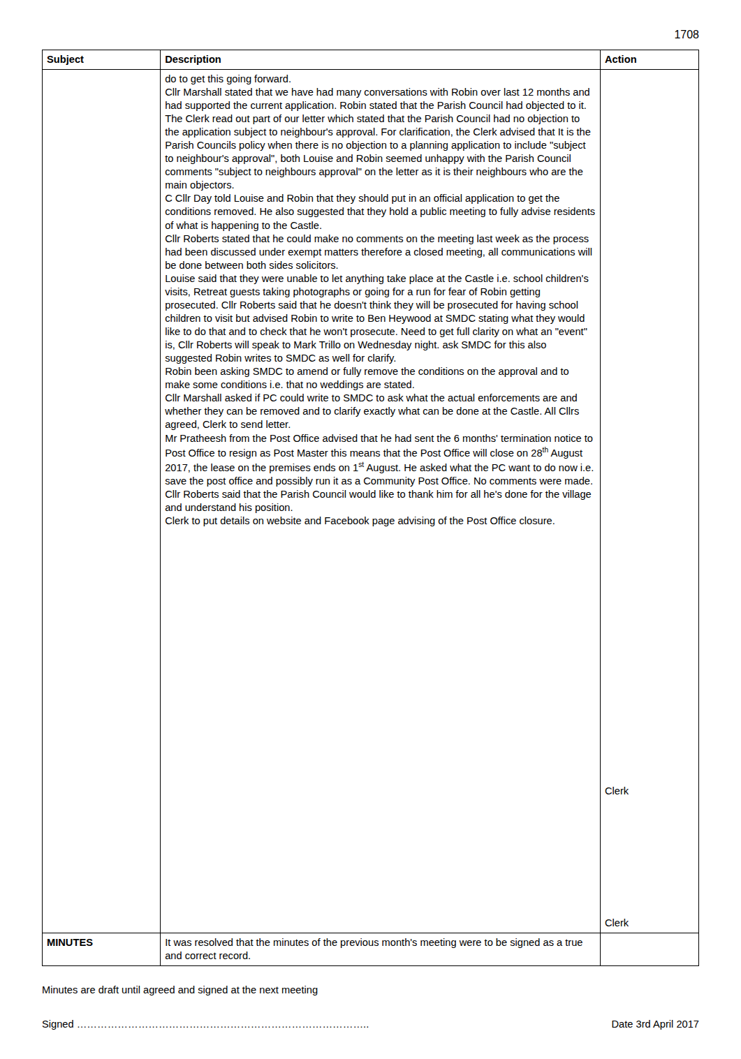1708
| Subject | Description | Action |
| --- | --- | --- |
| | do to get this going forward. Cllr Marshall stated that we have had many conversations with Robin over last 12 months and had supported the current application. Robin stated that the Parish Council had objected to it. The Clerk read out part of our letter which stated that the Parish Council had no objection to the application subject to neighbour's approval. For clarification, the Clerk advised that It is the Parish Councils policy when there is no objection to a planning application to include "subject to neighbour's approval", both Louise and Robin seemed unhappy with the Parish Council comments "subject to neighbours approval" on the letter as it is their neighbours who are the main objectors. C Cllr Day told Louise and Robin that they should put in an official application to get the conditions removed. He also suggested that they hold a public meeting to fully advise residents of what is happening to the Castle. Cllr Roberts stated that he could make no comments on the meeting last week as the process had been discussed under exempt matters therefore a closed meeting, all communications will be done between both sides solicitors. Louise said that they were unable to let anything take place at the Castle i.e. school children's visits, Retreat guests taking photographs or going for a run for fear of Robin getting prosecuted. Cllr Roberts said that he doesn't think they will be prosecuted for having school children to visit but advised Robin to write to Ben Heywood at SMDC stating what they would like to do that and to check that he won't prosecute. Need to get full clarity on what an "event" is, Cllr Roberts will speak to Mark Trillo on Wednesday night. ask SMDC for this also suggested Robin writes to SMDC as well for clarify. Robin been asking SMDC to amend or fully remove the conditions on the approval and to make some conditions i.e. that no weddings are stated. Cllr Marshall asked if PC could write to SMDC to ask what the actual enforcements are and whether they can be removed and to clarify exactly what can be done at the Castle. All Cllrs agreed, Clerk to send letter. Mr Pratheesh from the Post Office advised that he had sent the 6 months' termination notice to Post Office to resign as Post Master this means that the Post Office will close on 28 th August 2017, the lease on the premises ends on 1 st August. He asked what the PC want to do now i.e. save the post office and possibly run it as a Community Post Office. No comments were made. Cllr Roberts said that the Parish Council would like to thank him for all he's done for the village and understand his position. Clerk to put details on website and Facebook page advising of the Post Office closure. | Clerk Clerk |
| MINUTES | It was resolved that the minutes of the previous month's meeting were to be signed as a true and correct record. | |
Minutes are draft until agreed and signed at the next meeting
Signed ………………………………………………………………………….. Date 3rd April 2017